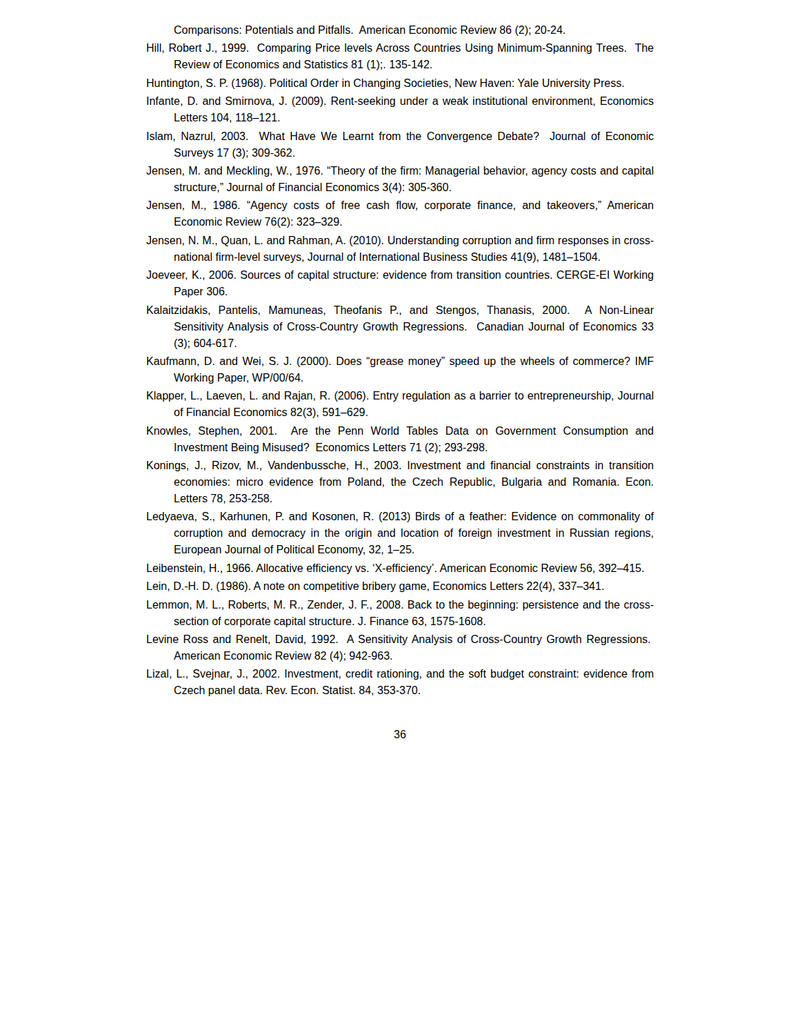Comparisons: Potentials and Pitfalls. American Economic Review 86 (2); 20-24.
Hill, Robert J., 1999. Comparing Price levels Across Countries Using Minimum-Spanning Trees. The Review of Economics and Statistics 81 (1);. 135-142.
Huntington, S. P. (1968). Political Order in Changing Societies, New Haven: Yale University Press.
Infante, D. and Smirnova, J. (2009). Rent-seeking under a weak institutional environment, Economics Letters 104, 118–121.
Islam, Nazrul, 2003. What Have We Learnt from the Convergence Debate? Journal of Economic Surveys 17 (3); 309-362.
Jensen, M. and Meckling, W., 1976. “Theory of the firm: Managerial behavior, agency costs and capital structure,” Journal of Financial Economics 3(4): 305-360.
Jensen, M., 1986. “Agency costs of free cash flow, corporate finance, and takeovers,” American Economic Review 76(2): 323–329.
Jensen, N. M., Quan, L. and Rahman, A. (2010). Understanding corruption and firm responses in cross-national firm-level surveys, Journal of International Business Studies 41(9), 1481–1504.
Joeveer, K., 2006. Sources of capital structure: evidence from transition countries. CERGE-EI Working Paper 306.
Kalaitzidakis, Pantelis, Mamuneas, Theofanis P., and Stengos, Thanasis, 2000. A Non-Linear Sensitivity Analysis of Cross-Country Growth Regressions. Canadian Journal of Economics 33 (3); 604-617.
Kaufmann, D. and Wei, S. J. (2000). Does “grease money” speed up the wheels of commerce? IMF Working Paper, WP/00/64.
Klapper, L., Laeven, L. and Rajan, R. (2006). Entry regulation as a barrier to entrepreneurship, Journal of Financial Economics 82(3), 591–629.
Knowles, Stephen, 2001. Are the Penn World Tables Data on Government Consumption and Investment Being Misused? Economics Letters 71 (2); 293-298.
Konings, J., Rizov, M., Vandenbussche, H., 2003. Investment and financial constraints in transition economies: micro evidence from Poland, the Czech Republic, Bulgaria and Romania. Econ. Letters 78, 253-258.
Ledyaeva, S., Karhunen, P. and Kosonen, R. (2013) Birds of a feather: Evidence on commonality of corruption and democracy in the origin and location of foreign investment in Russian regions, European Journal of Political Economy, 32, 1–25.
Leibenstein, H., 1966. Allocative efficiency vs. ‘X-efficiency’. American Economic Review 56, 392–415.
Lein, D.-H. D. (1986). A note on competitive bribery game, Economics Letters 22(4), 337–341.
Lemmon, M. L., Roberts, M. R., Zender, J. F., 2008. Back to the beginning: persistence and the cross-section of corporate capital structure. J. Finance 63, 1575-1608.
Levine Ross and Renelt, David, 1992. A Sensitivity Analysis of Cross-Country Growth Regressions. American Economic Review 82 (4); 942-963.
Lizal, L., Svejnar, J., 2002. Investment, credit rationing, and the soft budget constraint: evidence from Czech panel data. Rev. Econ. Statist. 84, 353-370.
36